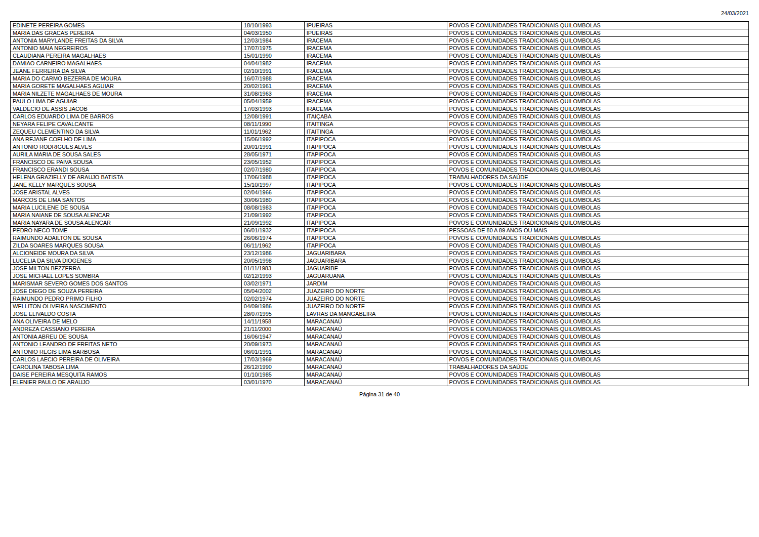24/03/2021
| EDINETE PEREIRA GOMES | 18/10/1993 | IPUEIRAS | POVOS E COMUNIDADES TRADICIONAIS QUILOMBOLAS |
| MARIA DAS GRACAS PEREIRA | 04/03/1950 | IPUEIRAS | POVOS E COMUNIDADES TRADICIONAIS QUILOMBOLAS |
| ANTONIA MARYLANDE FREITAS DA SILVA | 12/03/1984 | IRACEMA | POVOS E COMUNIDADES TRADICIONAIS QUILOMBOLAS |
| ANTONIO MAIA NEGREIROS | 17/07/1975 | IRACEMA | POVOS E COMUNIDADES TRADICIONAIS QUILOMBOLAS |
| CLAUDIANA PEREIRA MAGALHAES | 15/01/1990 | IRACEMA | POVOS E COMUNIDADES TRADICIONAIS QUILOMBOLAS |
| DAMIAO CARNEIRO MAGALHAES | 04/04/1982 | IRACEMA | POVOS E COMUNIDADES TRADICIONAIS QUILOMBOLAS |
| JEANE FERREIRA DA SILVA | 02/10/1991 | IRACEMA | POVOS E COMUNIDADES TRADICIONAIS QUILOMBOLAS |
| MARIA DO CARMO BEZERRA DE MOURA | 16/07/1988 | IRACEMA | POVOS E COMUNIDADES TRADICIONAIS QUILOMBOLAS |
| MARIA GORETE MAGALHAES AGUIAR | 20/02/1961 | IRACEMA | POVOS E COMUNIDADES TRADICIONAIS QUILOMBOLAS |
| MARIA NILZETE MAGALHAES DE MOURA | 31/08/1963 | IRACEMA | POVOS E COMUNIDADES TRADICIONAIS QUILOMBOLAS |
| PAULO LIMA DE AGUIAR | 05/04/1959 | IRACEMA | POVOS E COMUNIDADES TRADICIONAIS QUILOMBOLAS |
| VALDECIO DE ASSIS JACOB | 17/03/1993 | IRACEMA | POVOS E COMUNIDADES TRADICIONAIS QUILOMBOLAS |
| CARLOS EDUARDO LIMA DE BARROS | 12/08/1991 | ITAIÇABA | POVOS E COMUNIDADES TRADICIONAIS QUILOMBOLAS |
| NEYARA FELIPE CAVALCANTE | 08/11/1990 | ITAITINGA | POVOS E COMUNIDADES TRADICIONAIS QUILOMBOLAS |
| ZEQUEU CLEMENTINO DA SILVA | 11/01/1962 | ITAITINGA | POVOS E COMUNIDADES TRADICIONAIS QUILOMBOLAS |
| ANA REJANE COELHO DE LIMA | 15/06/1992 | ITAPIPOCA | POVOS E COMUNIDADES TRADICIONAIS QUILOMBOLAS |
| ANTONIO RODRIGUES ALVES | 20/01/1991 | ITAPIPOCA | POVOS E COMUNIDADES TRADICIONAIS QUILOMBOLAS |
| AURILA MARIA DE SOUSA SALES | 28/05/1971 | ITAPIPOCA | POVOS E COMUNIDADES TRADICIONAIS QUILOMBOLAS |
| FRANCISCO DE PAIVA SOUSA | 23/05/1952 | ITAPIPOCA | POVOS E COMUNIDADES TRADICIONAIS QUILOMBOLAS |
| FRANCISCO ERANDI SOUSA | 02/07/1980 | ITAPIPOCA | POVOS E COMUNIDADES TRADICIONAIS QUILOMBOLAS |
| HELENA GRAZIELLY DE ARAUJO BATISTA | 17/06/1988 | ITAPIPOCA | TRABALHADORES DA SAÚDE |
| JANE KELLY MARQUES SOUSA | 15/10/1997 | ITAPIPOCA | POVOS E COMUNIDADES TRADICIONAIS QUILOMBOLAS |
| JOSE ARISTAL ALVES | 02/04/1966 | ITAPIPOCA | POVOS E COMUNIDADES TRADICIONAIS QUILOMBOLAS |
| MARCOS DE LIMA SANTOS | 30/06/1980 | ITAPIPOCA | POVOS E COMUNIDADES TRADICIONAIS QUILOMBOLAS |
| MARIA LUCILENE DE SOUSA | 08/08/1983 | ITAPIPOCA | POVOS E COMUNIDADES TRADICIONAIS QUILOMBOLAS |
| MARIA NAIANE DE SOUSA ALENCAR | 21/09/1992 | ITAPIPOCA | POVOS E COMUNIDADES TRADICIONAIS QUILOMBOLAS |
| MARIA NAYARA DE SOUSA ALENCAR | 21/09/1992 | ITAPIPOCA | POVOS E COMUNIDADES TRADICIONAIS QUILOMBOLAS |
| PEDRO NECO TOME | 06/01/1932 | ITAPIPOCA | PESSOAS DE 80 A 89 ANOS OU MAIS |
| RAIMUNDO ADAILTON DE SOUSA | 26/06/1974 | ITAPIPOCA | POVOS E COMUNIDADES TRADICIONAIS QUILOMBOLAS |
| ZILDA SOARES MARQUES SOUSA | 06/11/1962 | ITAPIPOCA | POVOS E COMUNIDADES TRADICIONAIS QUILOMBOLAS |
| ALCIONEIDE MOURA DA SILVA | 23/12/1986 | JAGUARIBARA | POVOS E COMUNIDADES TRADICIONAIS QUILOMBOLAS |
| LUCELIA DA SILVA DIOGENES | 20/05/1998 | JAGUARIBARA | POVOS E COMUNIDADES TRADICIONAIS QUILOMBOLAS |
| JOSE MILTON BEZZERRA | 01/11/1983 | JAGUARIBE | POVOS E COMUNIDADES TRADICIONAIS QUILOMBOLAS |
| JOSE MICHAEL LOPES SOMBRA | 02/12/1993 | JAGUARUANA | POVOS E COMUNIDADES TRADICIONAIS QUILOMBOLAS |
| MARISMAR SEVERO GOMES DOS SANTOS | 03/02/1971 | JARDIM | POVOS E COMUNIDADES TRADICIONAIS QUILOMBOLAS |
| JOSE DIEGO DE SOUZA PEREIRA | 05/04/2002 | JUAZEIRO DO NORTE | POVOS E COMUNIDADES TRADICIONAIS QUILOMBOLAS |
| RAIMUNDO PEDRO PRIMO FILHO | 02/02/1974 | JUAZEIRO DO NORTE | POVOS E COMUNIDADES TRADICIONAIS QUILOMBOLAS |
| WELLITON OLIVEIRA NASCIMENTO | 04/09/1986 | JUAZEIRO DO NORTE | POVOS E COMUNIDADES TRADICIONAIS QUILOMBOLAS |
| JOSE ELIVALDO COSTA | 28/07/1995 | LAVRAS DA MANGABEIRA | POVOS E COMUNIDADES TRADICIONAIS QUILOMBOLAS |
| ANA OLIVEIRA DE MELO | 14/11/1958 | MARACANAÚ | POVOS E COMUNIDADES TRADICIONAIS QUILOMBOLAS |
| ANDREZA CASSIANO PEREIRA | 21/11/2000 | MARACANAÚ | POVOS E COMUNIDADES TRADICIONAIS QUILOMBOLAS |
| ANTONIA ABREU DE SOUSA | 16/06/1947 | MARACANAÚ | POVOS E COMUNIDADES TRADICIONAIS QUILOMBOLAS |
| ANTONIO LEANDRO DE FREITAS NETO | 20/09/1973 | MARACANAÚ | POVOS E COMUNIDADES TRADICIONAIS QUILOMBOLAS |
| ANTONIO REGIS LIMA BARBOSA | 06/01/1991 | MARACANAÚ | POVOS E COMUNIDADES TRADICIONAIS QUILOMBOLAS |
| CARLOS LAECIO PEREIRA DE OLIVEIRA | 17/03/1969 | MARACANAÚ | POVOS E COMUNIDADES TRADICIONAIS QUILOMBOLAS |
| CAROLINA TABOSA LIMA | 26/12/1990 | MARACANAÚ | TRABALHADORES DA SAÚDE |
| DAISE PEREIRA MESQUITA RAMOS | 01/10/1985 | MARACANAÚ | POVOS E COMUNIDADES TRADICIONAIS QUILOMBOLAS |
| ELENIER PAULO DE ARAUJO | 03/01/1970 | MARACANAÚ | POVOS E COMUNIDADES TRADICIONAIS QUILOMBOLAS |
Página 31 de 40